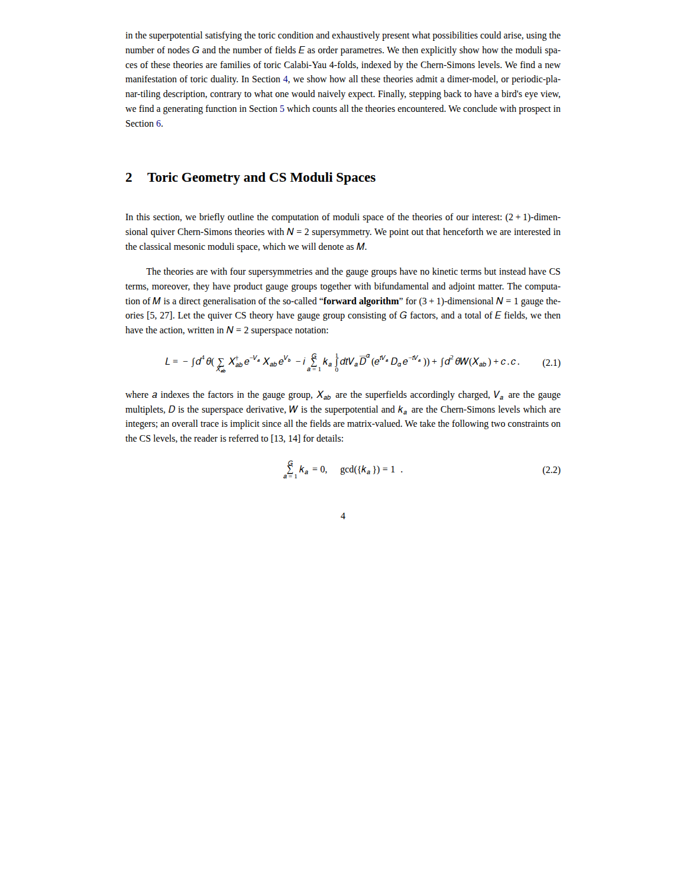in the superpotential satisfying the toric condition and exhaustively present what possibilities could arise, using the number of nodes G and the number of fields E as order parametres. We then explicitly show how the moduli spaces of these theories are families of toric Calabi-Yau 4-folds, indexed by the Chern-Simons levels. We find a new manifestation of toric duality. In Section 4, we show how all these theories admit a dimer-model, or periodic-planar-tiling description, contrary to what one would naively expect. Finally, stepping back to have a bird's eye view, we find a generating function in Section 5 which counts all the theories encountered. We conclude with prospect in Section 6.
2 Toric Geometry and CS Moduli Spaces
In this section, we briefly outline the computation of moduli space of the theories of our interest: (2+1)-dimensional quiver Chern-Simons theories with N=2 supersymmetry. We point out that henceforth we are interested in the classical mesonic moduli space, which we will denote as M.
The theories are with four supersymmetries and the gauge groups have no kinetic terms but instead have CS terms, moreover, they have product gauge groups together with bifundamental and adjoint matter. The computation of M is a direct generalisation of the so-called “forward algorithm” for (3+1)-dimensional N=1 gauge theories [5, 27]. Let the quiver CS theory have gauge group consisting of G factors, and a total of E fields, we then have the action, written in N=2 superspace notation:
L=− ∫d4θ ( ∑Xab Xab† e−Va Xab eVb −i ∑a=1G ka ∫01 dtVa D―α (etVa Dα e−tVa) ) + ∫d2θW(Xab) +c.c.
(2.1)
where a indexes the factors in the gauge group, Xab are the superfields accordingly charged, Va are the gauge multiplets, D is the superspace derivative, W is the superpotential and ka are the Chern-Simons levels which are integers; an overall trace is implicit since all the fields are matrix-valued. We take the following two constraints on the CS levels, the reader is referred to [13, 14] for details:
∑a=1G ka=0, gcd({ka})=1 .
(2.2)
4